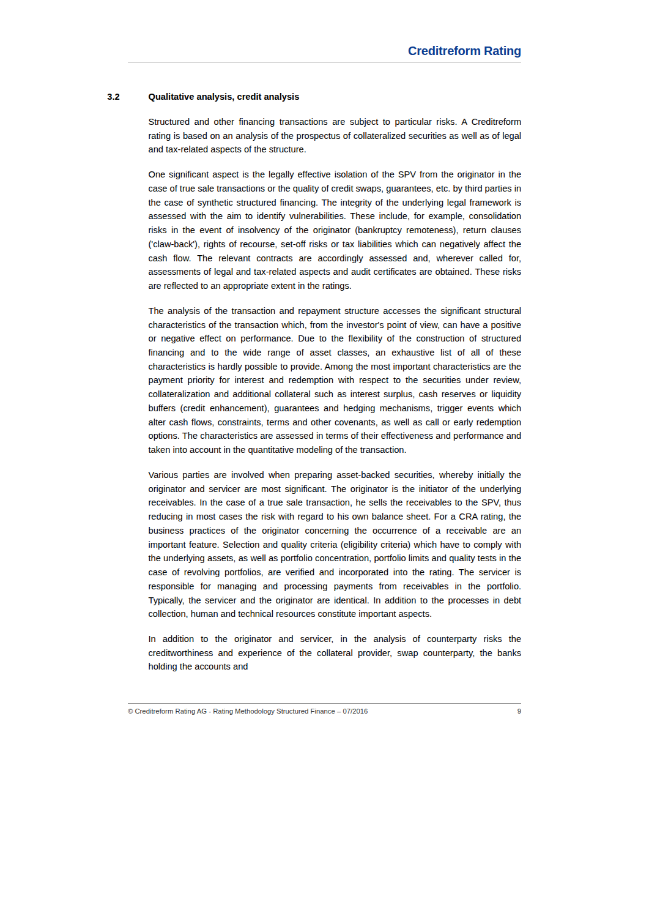Creditreform Rating
3.2 Qualitative analysis, credit analysis
Structured and other financing transactions are subject to particular risks. A Creditreform rating is based on an analysis of the prospectus of collateralized securities as well as of legal and tax-related aspects of the structure.
One significant aspect is the legally effective isolation of the SPV from the originator in the case of true sale transactions or the quality of credit swaps, guarantees, etc. by third parties in the case of synthetic structured financing. The integrity of the underlying legal framework is assessed with the aim to identify vulnerabilities. These include, for example, consolidation risks in the event of insolvency of the originator (bankruptcy remoteness), return clauses ('claw-back'), rights of recourse, set-off risks or tax liabilities which can negatively affect the cash flow. The relevant contracts are accordingly assessed and, wherever called for, assessments of legal and tax-related aspects and audit certificates are obtained. These risks are reflected to an appropriate extent in the ratings.
The analysis of the transaction and repayment structure accesses the significant structural characteristics of the transaction which, from the investor's point of view, can have a positive or negative effect on performance. Due to the flexibility of the construction of structured financing and to the wide range of asset classes, an exhaustive list of all of these characteristics is hardly possible to provide. Among the most important characteristics are the payment priority for interest and redemption with respect to the securities under review, collateralization and additional collateral such as interest surplus, cash reserves or liquidity buffers (credit enhancement), guarantees and hedging mechanisms, trigger events which alter cash flows, constraints, terms and other covenants, as well as call or early redemption options. The characteristics are assessed in terms of their effectiveness and performance and taken into account in the quantitative modeling of the transaction.
Various parties are involved when preparing asset-backed securities, whereby initially the originator and servicer are most significant. The originator is the initiator of the underlying receivables. In the case of a true sale transaction, he sells the receivables to the SPV, thus reducing in most cases the risk with regard to his own balance sheet. For a CRA rating, the business practices of the originator concerning the occurrence of a receivable are an important feature. Selection and quality criteria (eligibility criteria) which have to comply with the underlying assets, as well as portfolio concentration, portfolio limits and quality tests in the case of revolving portfolios, are verified and incorporated into the rating. The servicer is responsible for managing and processing payments from receivables in the portfolio. Typically, the servicer and the originator are identical. In addition to the processes in debt collection, human and technical resources constitute important aspects.
In addition to the originator and servicer, in the analysis of counterparty risks the creditworthiness and experience of the collateral provider, swap counterparty, the banks holding the accounts and
© Creditreform Rating AG - Rating Methodology Structured Finance – 07/2016 9